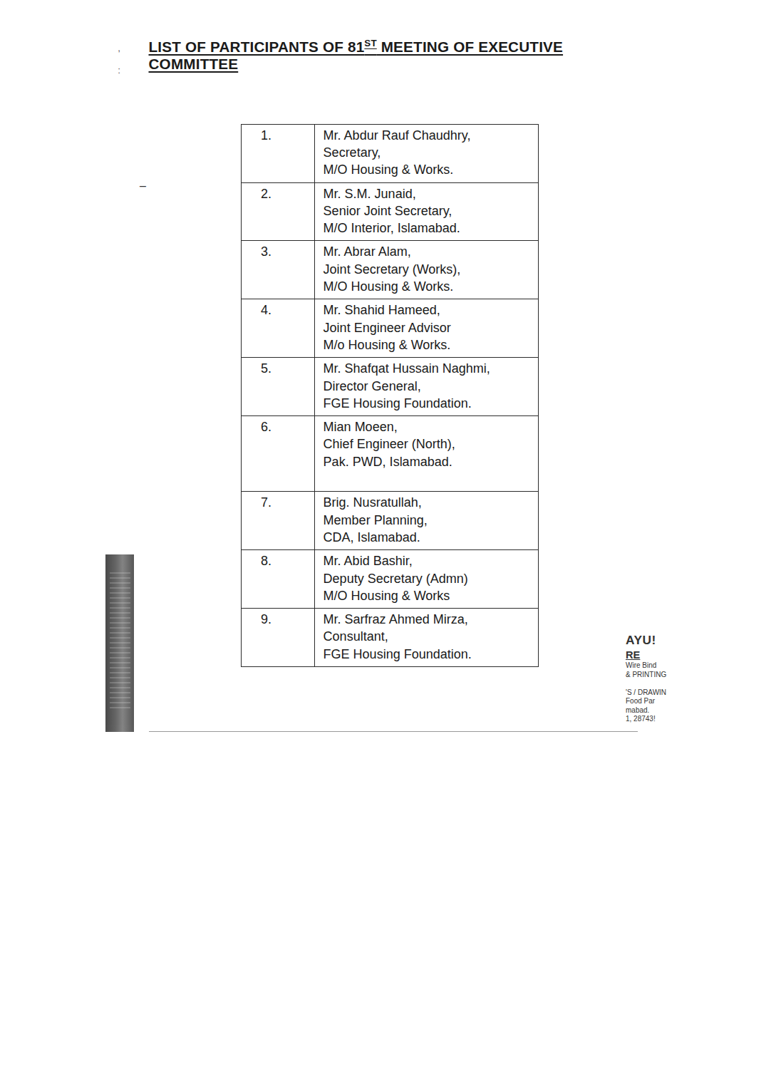,
:
LIST OF PARTICIPANTS OF 81ST MEETING OF EXECUTIVE COMMITTEE
–
| 1. | Mr. Abdur Rauf Chaudhry, Secretary, M/O Housing & Works. |
| 2. | Mr. S.M. Junaid, Senior Joint Secretary, M/O Interior, Islamabad. |
| 3. | Mr. Abrar Alam, Joint Secretary (Works), M/O Housing & Works. |
| 4. | Mr. Shahid Hameed, Joint Engineer Advisor M/o Housing & Works. |
| 5. | Mr. Shafqat Hussain Naghmi, Director General, FGE Housing Foundation. |
| 6. | Mian Moeen, Chief Engineer (North), Pak. PWD, Islamabad. |
| 7. | Brig. Nusratullah, Member Planning, CDA, Islamabad. |
| 8. | Mr. Abid Bashir, Deputy Secretary (Admn) M/O Housing & Works |
| 9. | Mr. Sarfraz Ahmed Mirza, Consultant, FGE Housing Foundation. |
AYU! RE Wire Bind & PRINTING 'S / DRAWIN Food Par mabad. 1, 28743!